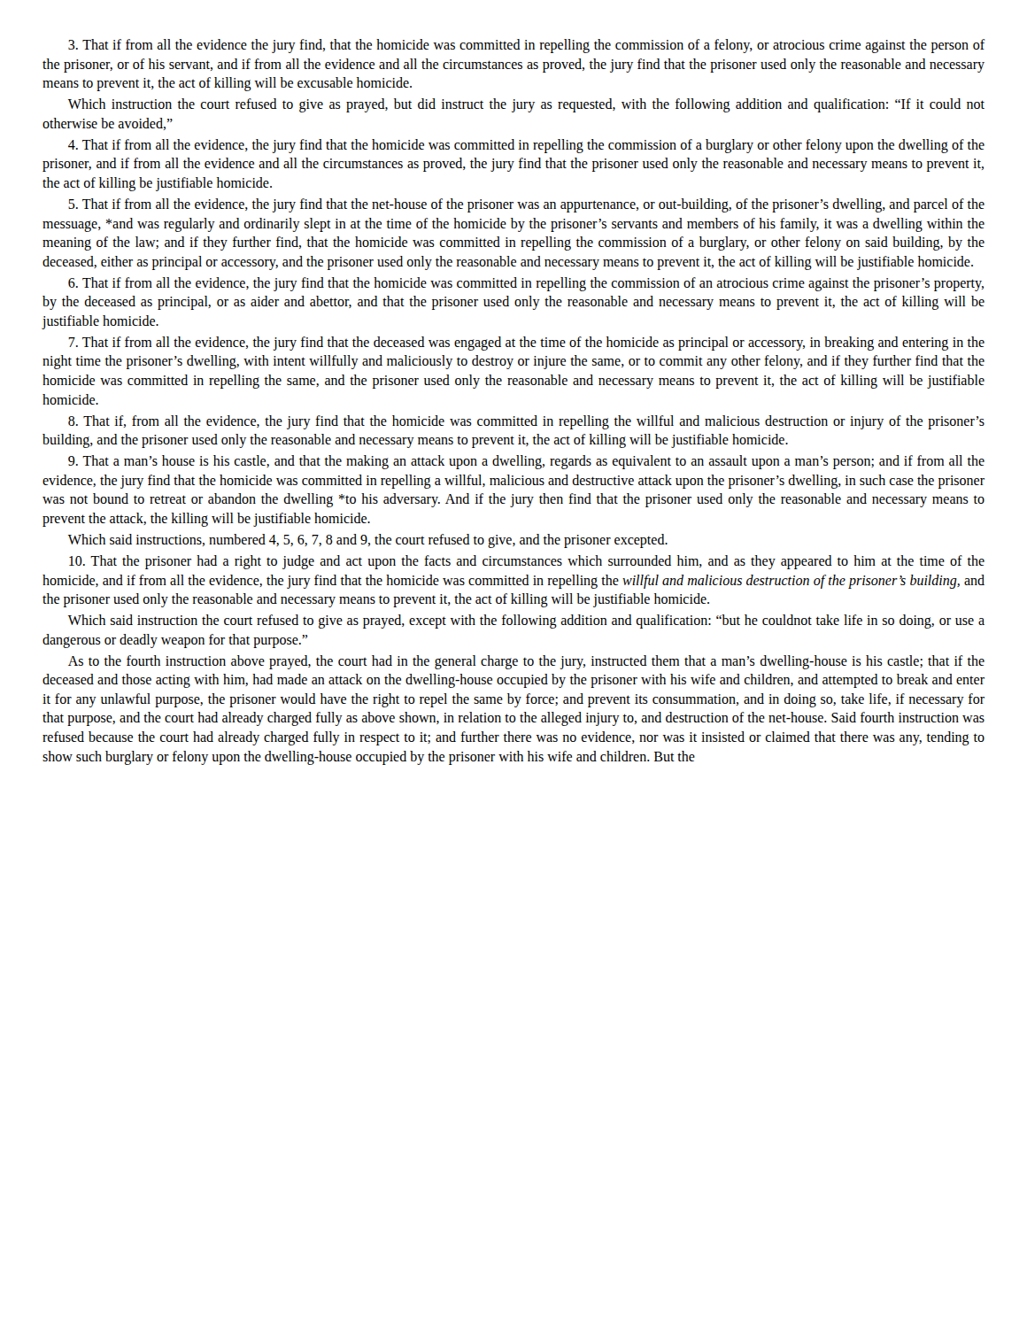3. That if from all the evidence the jury find, that the homicide was committed in repelling the commission of a felony, or atrocious crime against the person of the prisoner, or of his servant, and if from all the evidence and all the circumstances as proved, the jury find that the prisoner used only the reasonable and necessary means to prevent it, the act of killing will be excusable homicide.
Which instruction the court refused to give as prayed, but did instruct the jury as requested, with the following addition and qualification: “If it could not otherwise be avoided,”
4. That if from all the evidence, the jury find that the homicide was committed in repelling the commission of a burglary or other felony upon the dwelling of the prisoner, and if from all the evidence and all the circumstances as proved, the jury find that the prisoner used only the reasonable and necessary means to prevent it, the act of killing be justifiable homicide.
5. That if from all the evidence, the jury find that the net-house of the prisoner was an appurtenance, or out-building, of the prisoner’s dwelling, and parcel of the messuage, *and was regularly and ordinarily slept in at the time of the homicide by the prisoner’s servants and members of his family, it was a dwelling within the meaning of the law; and if they further find, that the homicide was committed in repelling the commission of a burglary, or other felony on said building, by the deceased, either as principal or accessory, and the prisoner used only the reasonable and necessary means to prevent it, the act of killing will be justifiable homicide.
6. That if from all the evidence, the jury find that the homicide was committed in repelling the commission of an atrocious crime against the prisoner’s property, by the deceased as principal, or as aider and abettor, and that the prisoner used only the reasonable and necessary means to prevent it, the act of killing will be justifiable homicide.
7. That if from all the evidence, the jury find that the deceased was engaged at the time of the homicide as principal or accessory, in breaking and entering in the night time the prisoner’s dwelling, with intent willfully and maliciously to destroy or injure the same, or to commit any other felony, and if they further find that the homicide was committed in repelling the same, and the prisoner used only the reasonable and necessary means to prevent it, the act of killing will be justifiable homicide.
8. That if, from all the evidence, the jury find that the homicide was committed in repelling the willful and malicious destruction or injury of the prisoner’s building, and the prisoner used only the reasonable and necessary means to prevent it, the act of killing will be justifiable homicide.
9. That a man’s house is his castle, and that the making an attack upon a dwelling, regards as equivalent to an assault upon a man’s person; and if from all the evidence, the jury find that the homicide was committed in repelling a willful, malicious and destructive attack upon the prisoner’s dwelling, in such case the prisoner was not bound to retreat or abandon the dwelling *to his adversary. And if the jury then find that the prisoner used only the reasonable and necessary means to prevent the attack, the killing will be justifiable homicide.
Which said instructions, numbered 4, 5, 6, 7, 8 and 9, the court refused to give, and the prisoner excepted.
10. That the prisoner had a right to judge and act upon the facts and circumstances which surrounded him, and as they appeared to him at the time of the homicide, and if from all the evidence, the jury find that the homicide was committed in repelling the willful and malicious destruction of the prisoner’s building, and the prisoner used only the reasonable and necessary means to prevent it, the act of killing will be justifiable homicide.
Which said instruction the court refused to give as prayed, except with the following addition and qualification: “but he couldnot take life in so doing, or use a dangerous or deadly weapon for that purpose.”
As to the fourth instruction above prayed, the court had in the general charge to the jury, instructed them that a man’s dwelling-house is his castle; that if the deceased and those acting with him, had made an attack on the dwelling-house occupied by the prisoner with his wife and children, and attempted to break and enter it for any unlawful purpose, the prisoner would have the right to repel the same by force; and prevent its consummation, and in doing so, take life, if necessary for that purpose, and the court had already charged fully as above shown, in relation to the alleged injury to, and destruction of the net-house. Said fourth instruction was refused because the court had already charged fully in respect to it; and further there was no evidence, nor was it insisted or claimed that there was any, tending to show such burglary or felony upon the dwelling-house occupied by the prisoner with his wife and children. But the